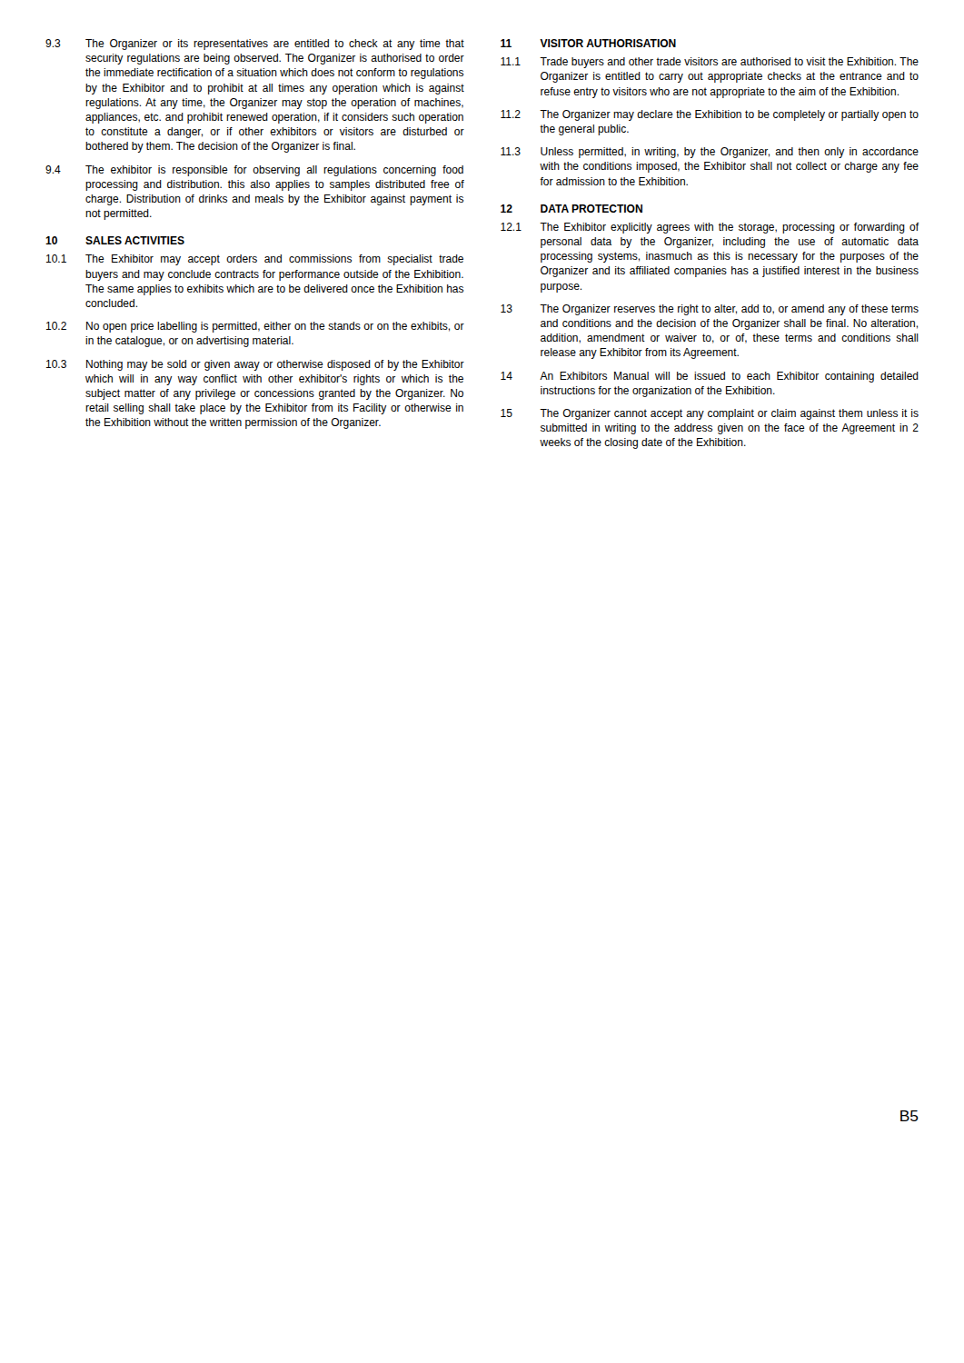9.3
The Organizer or its representatives are entitled to check at any time that security regulations are being observed. The Organizer is authorised to order the immediate rectification of a situation which does not conform to regulations by the Exhibitor and to prohibit at all times any operation which is against regulations. At any time, the Organizer may stop the operation of machines, appliances, etc. and prohibit renewed operation, if it considers such operation to constitute a danger, or if other exhibitors or visitors are disturbed or bothered by them. The decision of the Organizer is final.
9.4
The exhibitor is responsible for observing all regulations concerning food processing and distribution. this also applies to samples distributed free of charge. Distribution of drinks and meals by the Exhibitor against payment is not permitted.
10
SALES ACTIVITIES
10.1
The Exhibitor may accept orders and commissions from specialist trade buyers and may conclude contracts for performance outside of the Exhibition. The same applies to exhibits which are to be delivered once the Exhibition has concluded.
10.2
No open price labelling is permitted, either on the stands or on the exhibits, or in the catalogue, or on advertising material.
10.3
Nothing may be sold or given away or otherwise disposed of by the Exhibitor which will in any way conflict with other exhibitor's rights or which is the subject matter of any privilege or concessions granted by the Organizer. No retail selling shall take place by the Exhibitor from its Facility or otherwise in the Exhibition without the written permission of the Organizer.
11
VISITOR AUTHORISATION
11.1
Trade buyers and other trade visitors are authorised to visit the Exhibition. The Organizer is entitled to carry out appropriate checks at the entrance and to refuse entry to visitors who are not appropriate to the aim of the Exhibition.
11.2
The Organizer may declare the Exhibition to be completely or partially open to the general public.
11.3
Unless permitted, in writing, by the Organizer, and then only in accordance with the conditions imposed, the Exhibitor shall not collect or charge any fee for admission to the Exhibition.
12
DATA PROTECTION
12.1
The Exhibitor explicitly agrees with the storage, processing or forwarding of personal data by the Organizer, including the use of automatic data processing systems, inasmuch as this is necessary for the purposes of the Organizer and its affiliated companies has a justified interest in the business purpose.
13
The Organizer reserves the right to alter, add to, or amend any of these terms and conditions and the decision of the Organizer shall be final. No alteration, addition, amendment or waiver to, or of, these terms and conditions shall release any Exhibitor from its Agreement.
14
An Exhibitors Manual will be issued to each Exhibitor containing detailed instructions for the organization of the Exhibition.
15
The Organizer cannot accept any complaint or claim against them unless it is submitted in writing to the address given on the face of the Agreement in 2 weeks of the closing date of the Exhibition.
B5